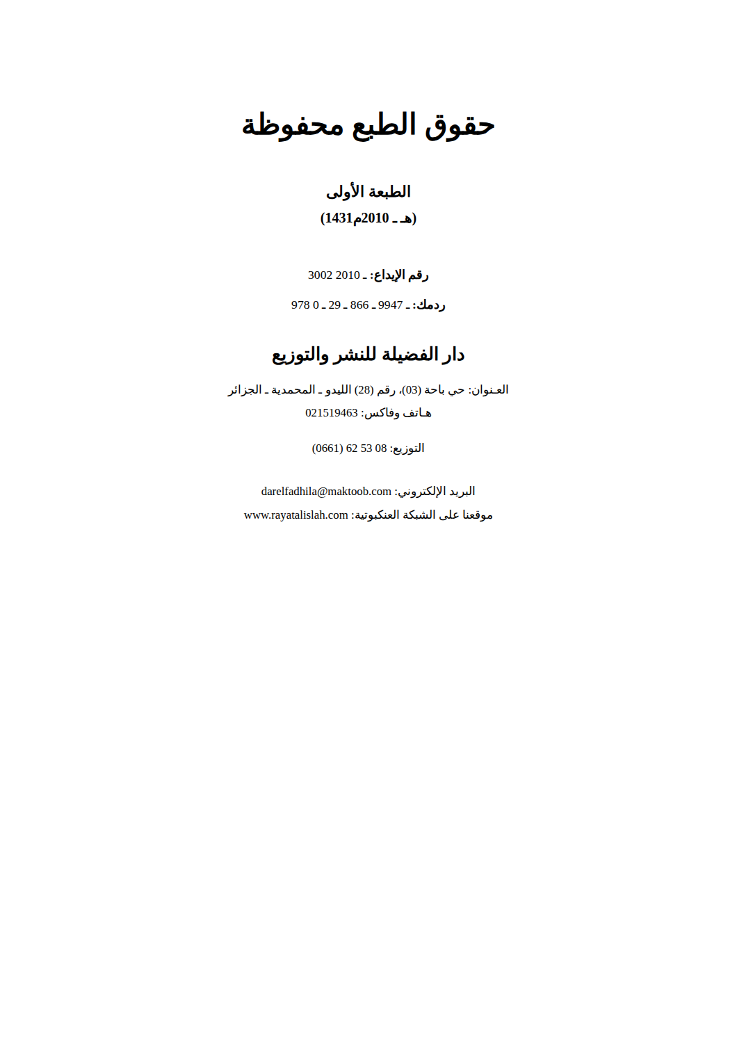حقوق الطبع محفوظة
الطبعة الأولى
(1431هـ ـ 2010م)
رقم الإيداع: 3002 ـ 2010
ردمك: 978 ـ 9947 ـ 866 ـ 29 ـ 0
دار الفضيلة للنشر والتوزيع
العـنوان: حي باحة (03)، رقم (28) الليدو ـ المحمدية ـ الجزائر
هـاتف وفاكس: 021519463
التوزيع: (0661) 62 53 08
البريد الإلكتروني: darelfadhila@maktoob.com
موقعنا على الشبكة العنكبوتية: www.rayatalislah.com